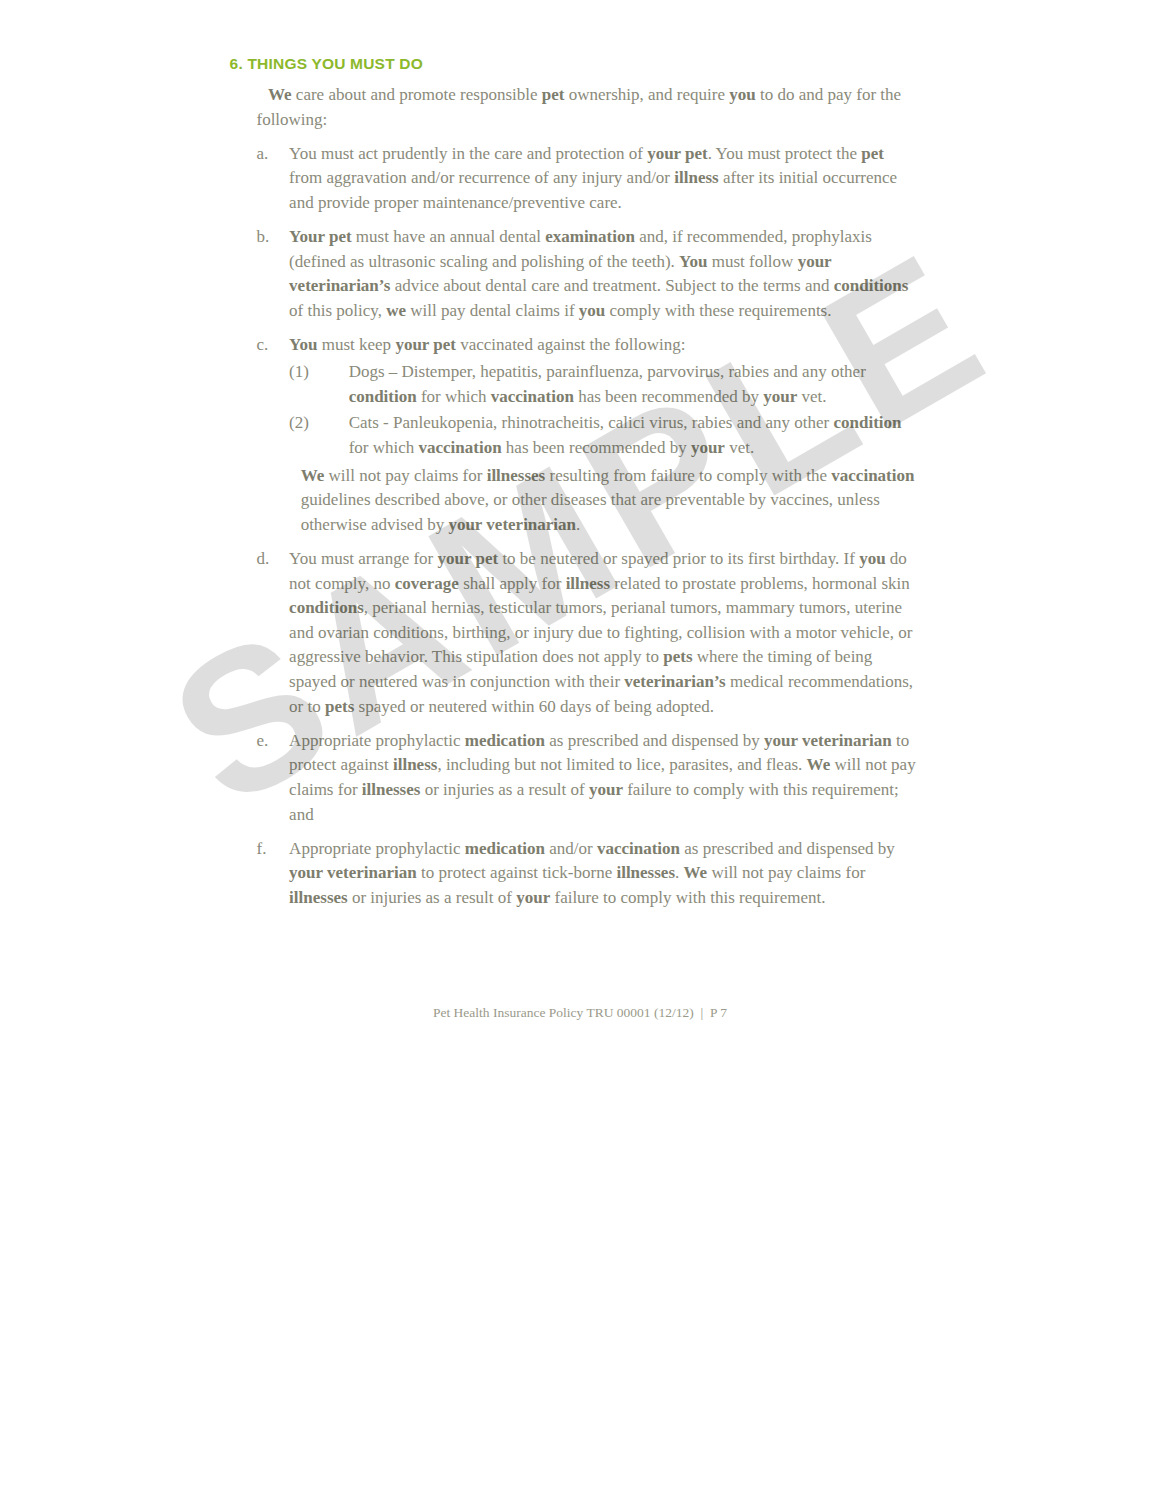SAMPLE
6. THINGS YOU MUST DO
We care about and promote responsible pet ownership, and require you to do and pay for the following:
a. You must act prudently in the care and protection of your pet. You must protect the pet from aggravation and/or recurrence of any injury and/or illness after its initial occurrence and provide proper maintenance/preventive care.
b. Your pet must have an annual dental examination and, if recommended, prophylaxis (defined as ultrasonic scaling and polishing of the teeth). You must follow your veterinarian’s advice about dental care and treatment. Subject to the terms and conditions of this policy, we will pay dental claims if you comply with these requirements.
c. You must keep your pet vaccinated against the following:
(1) Dogs – Distemper, hepatitis, parainfluenza, parvovirus, rabies and any other condition for which vaccination has been recommended by your vet.
(2) Cats - Panleukopenia, rhinotracheitis, calici virus, rabies and any other condition for which vaccination has been recommended by your vet.
We will not pay claims for illnesses resulting from failure to comply with the vaccination guidelines described above, or other diseases that are preventable by vaccines, unless otherwise advised by your veterinarian.
d. You must arrange for your pet to be neutered or spayed prior to its first birthday. If you do not comply, no coverage shall apply for illness related to prostate problems, hormonal skin conditions, perianal hernias, testicular tumors, perianal tumors, mammary tumors, uterine and ovarian conditions, birthing, or injury due to fighting, collision with a motor vehicle, or aggressive behavior. This stipulation does not apply to pets where the timing of being spayed or neutered was in conjunction with their veterinarian’s medical recommendations, or to pets spayed or neutered within 60 days of being adopted.
e. Appropriate prophylactic medication as prescribed and dispensed by your veterinarian to protect against illness, including but not limited to lice, parasites, and fleas. We will not pay claims for illnesses or injuries as a result of your failure to comply with this requirement; and
f. Appropriate prophylactic medication and/or vaccination as prescribed and dispensed by your veterinarian to protect against tick-borne illnesses. We will not pay claims for illnesses or injuries as a result of your failure to comply with this requirement.
Pet Health Insurance Policy TRU 00001 (12/12) | P 7